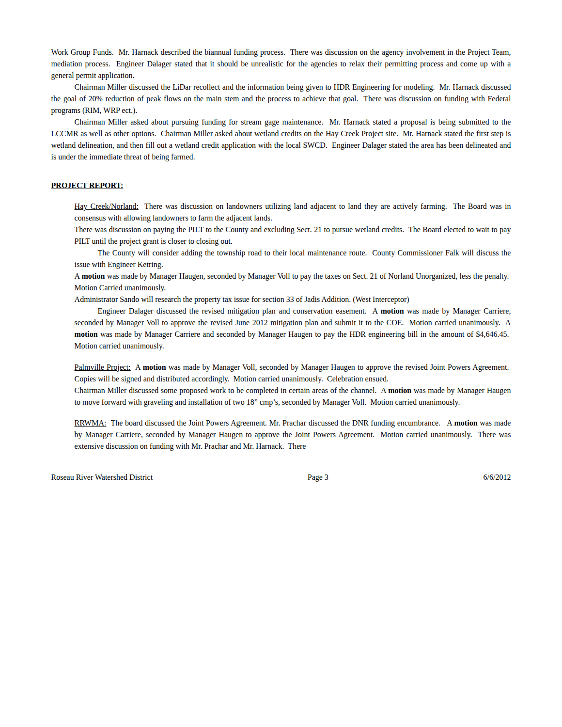Work Group Funds. Mr. Harnack described the biannual funding process. There was discussion on the agency involvement in the Project Team, mediation process. Engineer Dalager stated that it should be unrealistic for the agencies to relax their permitting process and come up with a general permit application.
Chairman Miller discussed the LiDar recollect and the information being given to HDR Engineering for modeling. Mr. Harnack discussed the goal of 20% reduction of peak flows on the main stem and the process to achieve that goal. There was discussion on funding with Federal programs (RIM, WRP ect.).
Chairman Miller asked about pursuing funding for stream gage maintenance. Mr. Harnack stated a proposal is being submitted to the LCCMR as well as other options. Chairman Miller asked about wetland credits on the Hay Creek Project site. Mr. Harnack stated the first step is wetland delineation, and then fill out a wetland credit application with the local SWCD. Engineer Dalager stated the area has been delineated and is under the immediate threat of being farmed.
PROJECT REPORT:
Hay Creek/Norland: There was discussion on landowners utilizing land adjacent to land they are actively farming. The Board was in consensus with allowing landowners to farm the adjacent lands.
There was discussion on paying the PILT to the County and excluding Sect. 21 to pursue wetland credits. The Board elected to wait to pay PILT until the project grant is closer to closing out.
The County will consider adding the township road to their local maintenance route. County Commissioner Falk will discuss the issue with Engineer Ketring.
A motion was made by Manager Haugen, seconded by Manager Voll to pay the taxes on Sect. 21 of Norland Unorganized, less the penalty. Motion Carried unanimously.
Administrator Sando will research the property tax issue for section 33 of Jadis Addition. (West Interceptor)
Engineer Dalager discussed the revised mitigation plan and conservation easement. A motion was made by Manager Carriere, seconded by Manager Voll to approve the revised June 2012 mitigation plan and submit it to the COE. Motion carried unanimously. A motion was made by Manager Carriere and seconded by Manager Haugen to pay the HDR engineering bill in the amount of $4,646.45. Motion carried unanimously.
Palmville Project: A motion was made by Manager Voll, seconded by Manager Haugen to approve the revised Joint Powers Agreement. Copies will be signed and distributed accordingly. Motion carried unanimously. Celebration ensued.
Chairman Miller discussed some proposed work to be completed in certain areas of the channel. A motion was made by Manager Haugen to move forward with graveling and installation of two 18” cmp’s, seconded by Manager Voll. Motion carried unanimously.
RRWMA: The board discussed the Joint Powers Agreement. Mr. Prachar discussed the DNR funding encumbrance. A motion was made by Manager Carriere, seconded by Manager Haugen to approve the Joint Powers Agreement. Motion carried unanimously. There was extensive discussion on funding with Mr. Prachar and Mr. Harnack. There
Roseau River Watershed District Page 3 6/6/2012